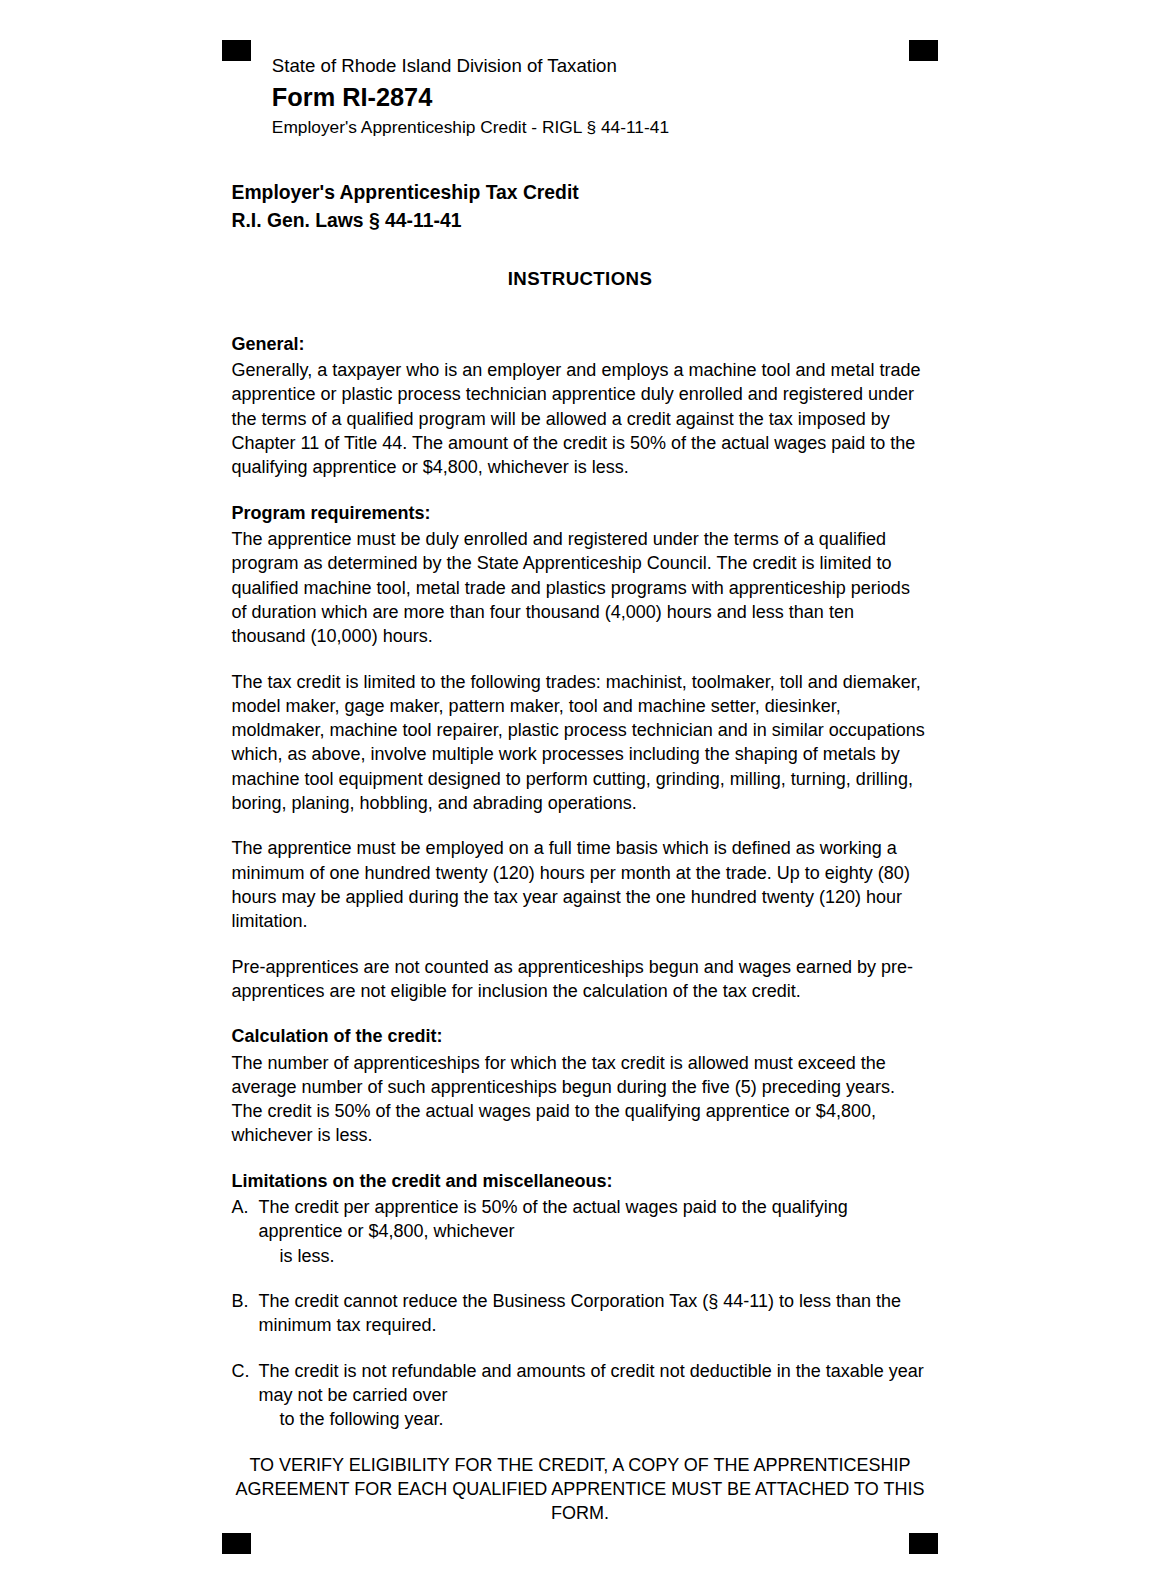State of Rhode Island Division of Taxation
Form RI-2874
Employer's Apprenticeship Credit - RIGL § 44-11-41
Employer's Apprenticeship Tax Credit
R.I. Gen. Laws § 44-11-41
INSTRUCTIONS
General:
Generally, a taxpayer who is an employer and employs a machine tool and metal trade apprentice or plastic process technician apprentice duly enrolled and registered under the terms of a qualified program will be allowed a credit against the tax imposed by Chapter 11 of Title 44. The amount of the credit is 50% of the actual wages paid to the qualifying apprentice or $4,800, whichever is less.
Program requirements:
The apprentice must be duly enrolled and registered under the terms of a qualified program as determined by the State Apprenticeship Council. The credit is limited to qualified machine tool, metal trade and plastics programs with apprenticeship periods of duration which are more than four thousand (4,000) hours and less than ten thousand (10,000) hours.
The tax credit is limited to the following trades: machinist, toolmaker, toll and diemaker, model maker, gage maker, pattern maker, tool and machine setter, diesinker, moldmaker, machine tool repairer, plastic process technician and in similar occupations which, as above, involve multiple work processes including the shaping of metals by machine tool equipment designed to perform cutting, grinding, milling, turning, drilling, boring, planing, hobbling, and abrading operations.
The apprentice must be employed on a full time basis which is defined as working a minimum of one hundred twenty (120) hours per month at the trade. Up to eighty (80) hours may be applied during the tax year against the one hundred twenty (120) hour limitation.
Pre-apprentices are not counted as apprenticeships begun and wages earned by pre-apprentices are not eligible for inclusion the calculation of the tax credit.
Calculation of the credit:
The number of apprenticeships for which the tax credit is allowed must exceed the average number of such apprenticeships begun during the five (5) preceding years. The credit is 50% of the actual wages paid to the qualifying apprentice or $4,800, whichever is less.
Limitations on the credit and miscellaneous:
A. The credit per apprentice is 50% of the actual wages paid to the qualifying apprentice or $4,800, whicheveris less.
B. The credit cannot reduce the Business Corporation Tax (§ 44-11) to less than the minimum tax required.
C. The credit is not refundable and amounts of credit not deductible in the taxable year may not be carried overto the following year.
TO VERIFY ELIGIBILITY FOR THE CREDIT, A COPY OF THE APPRENTICESHIP
AGREEMENT FOR EACH QUALIFIED APPRENTICE MUST BE ATTACHED TO THIS FORM.